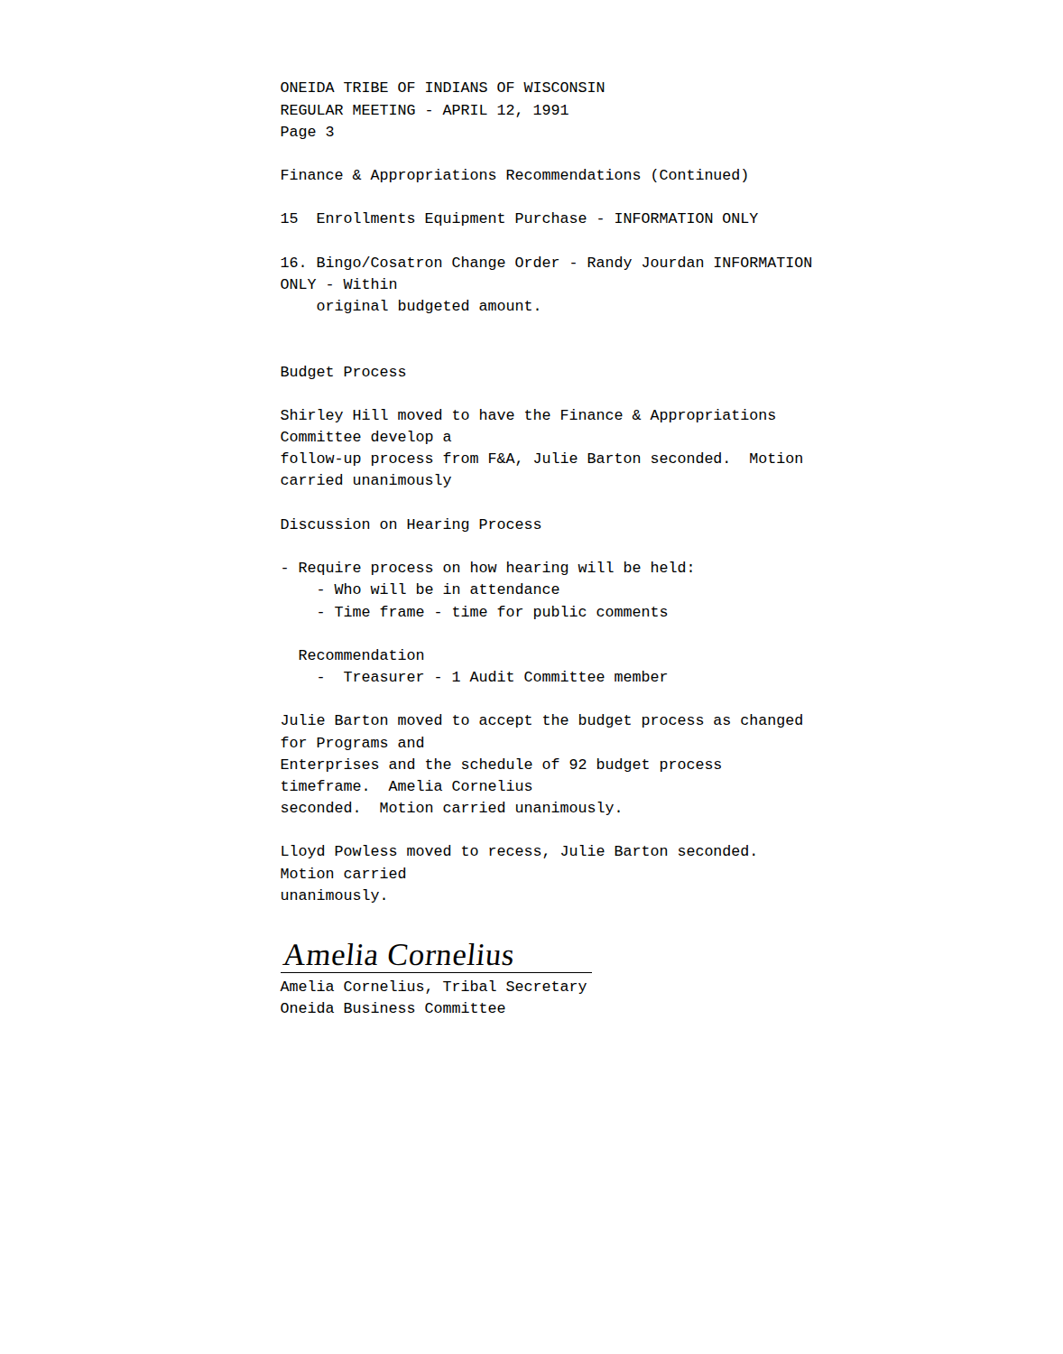ONEIDA TRIBE OF INDIANS OF WISCONSIN
REGULAR MEETING - APRIL 12, 1991
Page 3

Finance & Appropriations Recommendations (Continued)

15  Enrollments Equipment Purchase - INFORMATION ONLY

16. Bingo/Cosatron Change Order - Randy Jourdan INFORMATION ONLY - Within
    original budgeted amount.


Budget Process

Shirley Hill moved to have the Finance & Appropriations Committee develop a
follow-up process from F&A, Julie Barton seconded.  Motion carried unanimously

Discussion on Hearing Process

- Require process on how hearing will be held:
    - Who will be in attendance
    - Time frame - time for public comments

  Recommendation
    -  Treasurer - 1 Audit Committee member

Julie Barton moved to accept the budget process as changed for Programs and
Enterprises and the schedule of 92 budget process timeframe.  Amelia Cornelius
seconded.  Motion carried unanimously.

Lloyd Powless moved to recess, Julie Barton seconded.  Motion carried
unanimously.
Amelia Cornelius
Amelia Cornelius, Tribal Secretary Oneida Business Committee